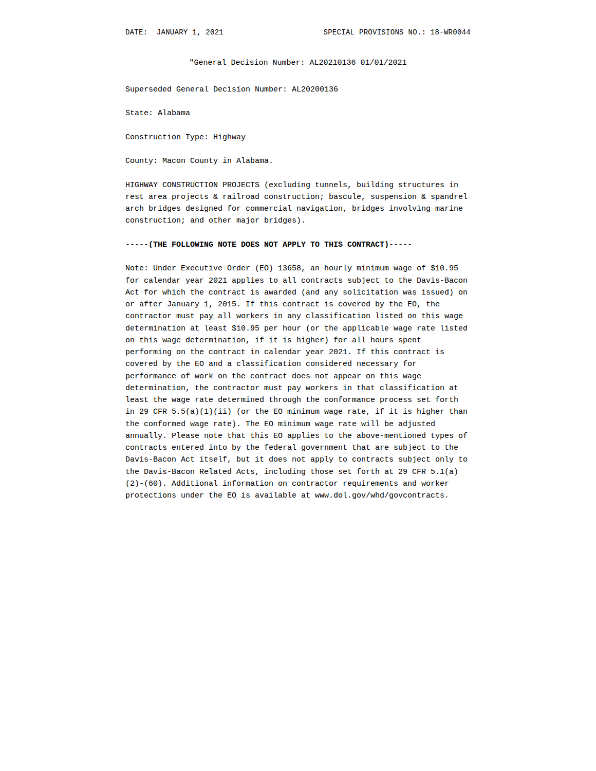DATE: JANUARY 1, 2021
SPECIAL PROVISIONS NO.: 18-WR0044
"General Decision Number: AL20210136 01/01/2021
Superseded General Decision Number: AL20200136
State: Alabama
Construction Type: Highway
County: Macon County in Alabama.
HIGHWAY CONSTRUCTION PROJECTS (excluding tunnels, building structures in rest area projects & railroad construction; bascule, suspension & spandrel arch bridges designed for commercial navigation, bridges involving marine construction; and other major bridges).
-----(THE FOLLOWING NOTE DOES NOT APPLY TO THIS CONTRACT)-----
Note: Under Executive Order (EO) 13658, an hourly minimum wage of $10.95 for calendar year 2021 applies to all contracts subject to the Davis-Bacon Act for which the contract is awarded (and any solicitation was issued) on or after January 1, 2015. If this contract is covered by the EO, the contractor must pay all workers in any classification listed on this wage determination at least $10.95 per hour (or the applicable wage rate listed on this wage determination, if it is higher) for all hours spent performing on the contract in calendar year 2021. If this contract is covered by the EO and a classification considered necessary for performance of work on the contract does not appear on this wage determination, the contractor must pay workers in that classification at least the wage rate determined through the conformance process set forth in 29 CFR 5.5(a)(1)(ii) (or the EO minimum wage rate, if it is higher than the conformed wage rate). The EO minimum wage rate will be adjusted annually. Please note that this EO applies to the above-mentioned types of contracts entered into by the federal government that are subject to the Davis-Bacon Act itself, but it does not apply to contracts subject only to the Davis-Bacon Related Acts, including those set forth at 29 CFR 5.1(a)(2)-(60). Additional information on contractor requirements and worker protections under the EO is available at www.dol.gov/whd/govcontracts.